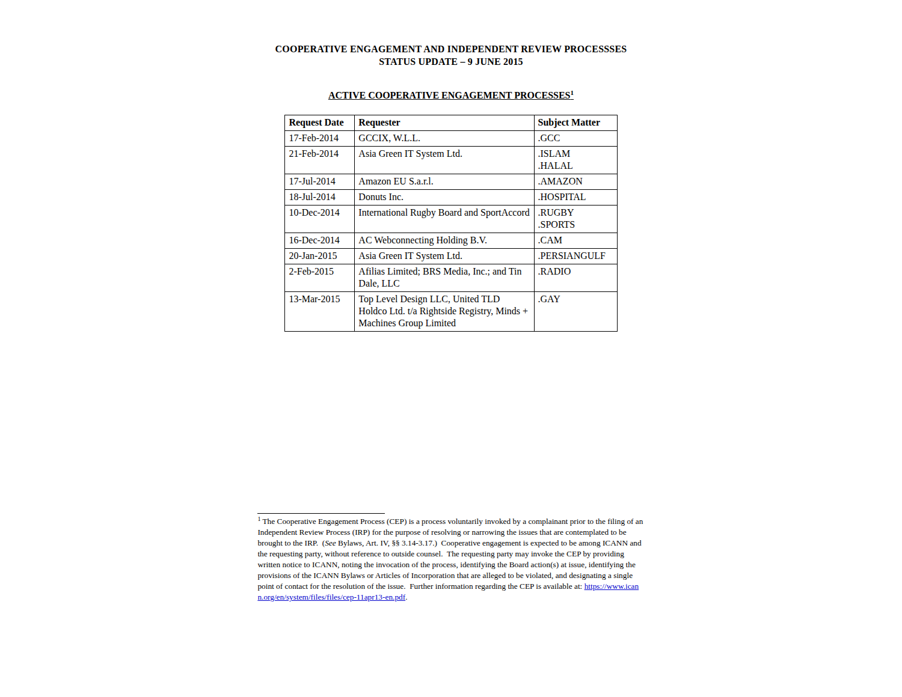Cooperative Engagement and Independent Review Processses
Status Update – 9 June 2015
Active Cooperative Engagement Processes1
| Request Date | Requester | Subject Matter |
| --- | --- | --- |
| 17-Feb-2014 | GCCIX, W.L.L. | .GCC |
| 21-Feb-2014 | Asia Green IT System Ltd. | .ISLAM .HALAL |
| 17-Jul-2014 | Amazon EU S.a.r.l. | .AMAZON |
| 18-Jul-2014 | Donuts Inc. | .HOSPITAL |
| 10-Dec-2014 | International Rugby Board and SportAccord | .RUGBY .SPORTS |
| 16-Dec-2014 | AC Webconnecting Holding B.V. | .CAM |
| 20-Jan-2015 | Asia Green IT System Ltd. | .PERSIANGULF |
| 2-Feb-2015 | Afilias Limited; BRS Media, Inc.; and Tin Dale, LLC | .RADIO |
| 13-Mar-2015 | Top Level Design LLC, United TLD Holdco Ltd. t/a Rightside Registry, Minds + Machines Group Limited | .GAY |
1 The Cooperative Engagement Process (CEP) is a process voluntarily invoked by a complainant prior to the filing of an Independent Review Process (IRP) for the purpose of resolving or narrowing the issues that are contemplated to be brought to the IRP. (See Bylaws, Art. IV, §§ 3.14-3.17.) Cooperative engagement is expected to be among ICANN and the requesting party, without reference to outside counsel. The requesting party may invoke the CEP by providing written notice to ICANN, noting the invocation of the process, identifying the Board action(s) at issue, identifying the provisions of the ICANN Bylaws or Articles of Incorporation that are alleged to be violated, and designating a single point of contact for the resolution of the issue. Further information regarding the CEP is available at: https://www.icann.org/en/system/files/files/cep-11apr13-en.pdf.